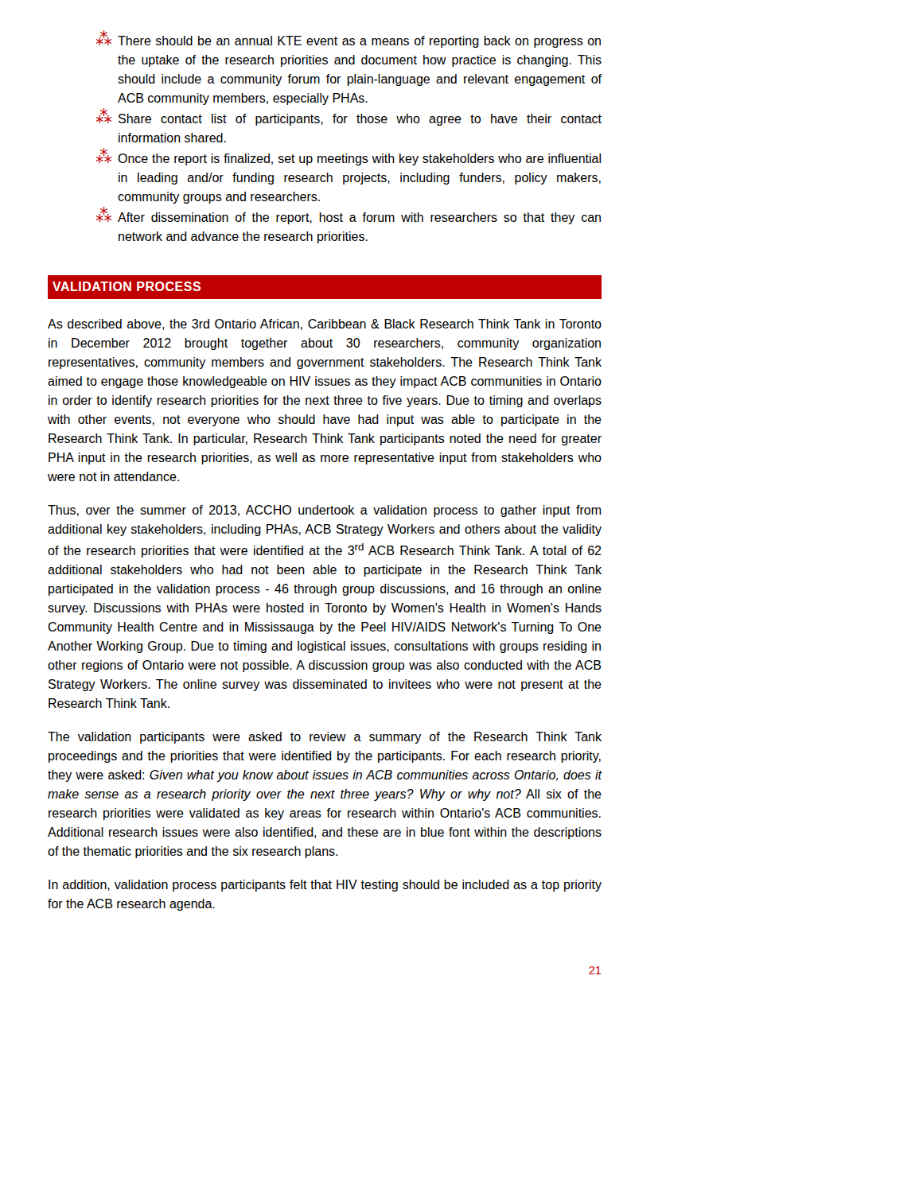There should be an annual KTE event as a means of reporting back on progress on the uptake of the research priorities and document how practice is changing. This should include a community forum for plain-language and relevant engagement of ACB community members, especially PHAs.
Share contact list of participants, for those who agree to have their contact information shared.
Once the report is finalized, set up meetings with key stakeholders who are influential in leading and/or funding research projects, including funders, policy makers, community groups and researchers.
After dissemination of the report, host a forum with researchers so that they can network and advance the research priorities.
VALIDATION PROCESS
As described above, the 3rd Ontario African, Caribbean & Black Research Think Tank in Toronto in December 2012 brought together about 30 researchers, community organization representatives, community members and government stakeholders. The Research Think Tank aimed to engage those knowledgeable on HIV issues as they impact ACB communities in Ontario in order to identify research priorities for the next three to five years. Due to timing and overlaps with other events, not everyone who should have had input was able to participate in the Research Think Tank. In particular, Research Think Tank participants noted the need for greater PHA input in the research priorities, as well as more representative input from stakeholders who were not in attendance.
Thus, over the summer of 2013, ACCHO undertook a validation process to gather input from additional key stakeholders, including PHAs, ACB Strategy Workers and others about the validity of the research priorities that were identified at the 3rd ACB Research Think Tank. A total of 62 additional stakeholders who had not been able to participate in the Research Think Tank participated in the validation process - 46 through group discussions, and 16 through an online survey. Discussions with PHAs were hosted in Toronto by Women's Health in Women's Hands Community Health Centre and in Mississauga by the Peel HIV/AIDS Network's Turning To One Another Working Group. Due to timing and logistical issues, consultations with groups residing in other regions of Ontario were not possible. A discussion group was also conducted with the ACB Strategy Workers. The online survey was disseminated to invitees who were not present at the Research Think Tank.
The validation participants were asked to review a summary of the Research Think Tank proceedings and the priorities that were identified by the participants. For each research priority, they were asked: Given what you know about issues in ACB communities across Ontario, does it make sense as a research priority over the next three years? Why or why not? All six of the research priorities were validated as key areas for research within Ontario's ACB communities. Additional research issues were also identified, and these are in blue font within the descriptions of the thematic priorities and the six research plans.
In addition, validation process participants felt that HIV testing should be included as a top priority for the ACB research agenda.
21